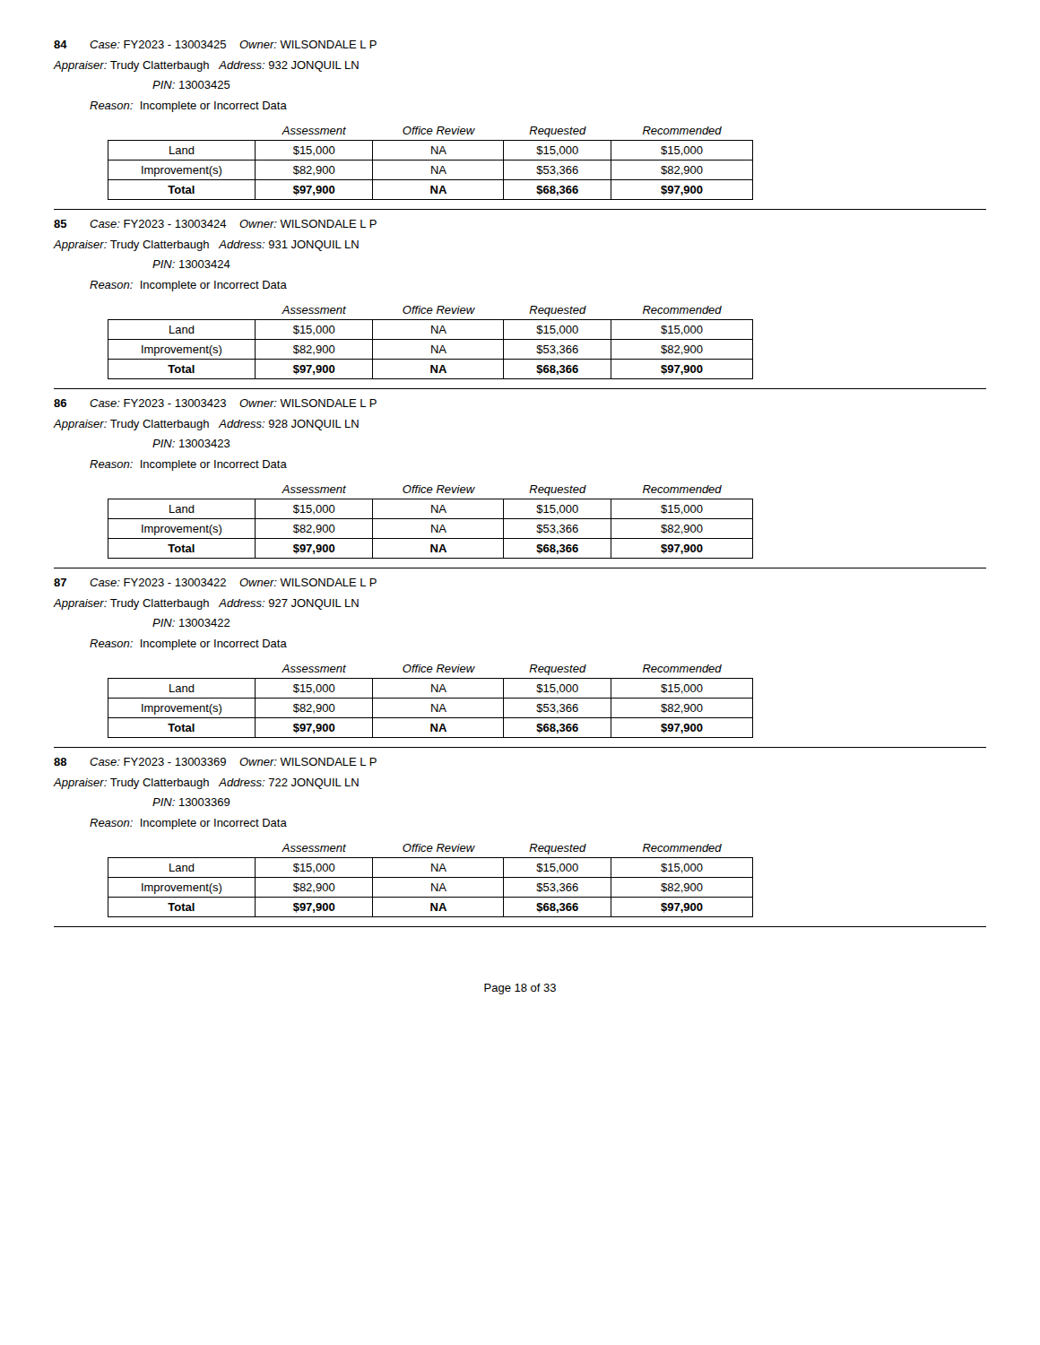84
Case: FY2023 - 13003425 Owner: WILSONDALE L P
Appraiser: Trudy Clatterbaugh Address: 932 JONQUIL LN
PIN: 13003425
Reason: Incomplete or Incorrect Data
| | Assessment | Office Review | Requested | Recommended |
| --- | --- | --- | --- | --- |
| Land | $15,000 | NA | $15,000 | $15,000 |
| Improvement(s) | $82,900 | NA | $53,366 | $82,900 |
| Total | $97,900 | NA | $68,366 | $97,900 |
85
Case: FY2023 - 13003424 Owner: WILSONDALE L P
Appraiser: Trudy Clatterbaugh Address: 931 JONQUIL LN
PIN: 13003424
Reason: Incomplete or Incorrect Data
| | Assessment | Office Review | Requested | Recommended |
| --- | --- | --- | --- | --- |
| Land | $15,000 | NA | $15,000 | $15,000 |
| Improvement(s) | $82,900 | NA | $53,366 | $82,900 |
| Total | $97,900 | NA | $68,366 | $97,900 |
86
Case: FY2023 - 13003423 Owner: WILSONDALE L P
Appraiser: Trudy Clatterbaugh Address: 928 JONQUIL LN
PIN: 13003423
Reason: Incomplete or Incorrect Data
| | Assessment | Office Review | Requested | Recommended |
| --- | --- | --- | --- | --- |
| Land | $15,000 | NA | $15,000 | $15,000 |
| Improvement(s) | $82,900 | NA | $53,366 | $82,900 |
| Total | $97,900 | NA | $68,366 | $97,900 |
87
Case: FY2023 - 13003422 Owner: WILSONDALE L P
Appraiser: Trudy Clatterbaugh Address: 927 JONQUIL LN
PIN: 13003422
Reason: Incomplete or Incorrect Data
| | Assessment | Office Review | Requested | Recommended |
| --- | --- | --- | --- | --- |
| Land | $15,000 | NA | $15,000 | $15,000 |
| Improvement(s) | $82,900 | NA | $53,366 | $82,900 |
| Total | $97,900 | NA | $68,366 | $97,900 |
88
Case: FY2023 - 13003369 Owner: WILSONDALE L P
Appraiser: Trudy Clatterbaugh Address: 722 JONQUIL LN
PIN: 13003369
Reason: Incomplete or Incorrect Data
| | Assessment | Office Review | Requested | Recommended |
| --- | --- | --- | --- | --- |
| Land | $15,000 | NA | $15,000 | $15,000 |
| Improvement(s) | $82,900 | NA | $53,366 | $82,900 |
| Total | $97,900 | NA | $68,366 | $97,900 |
Page 18 of 33